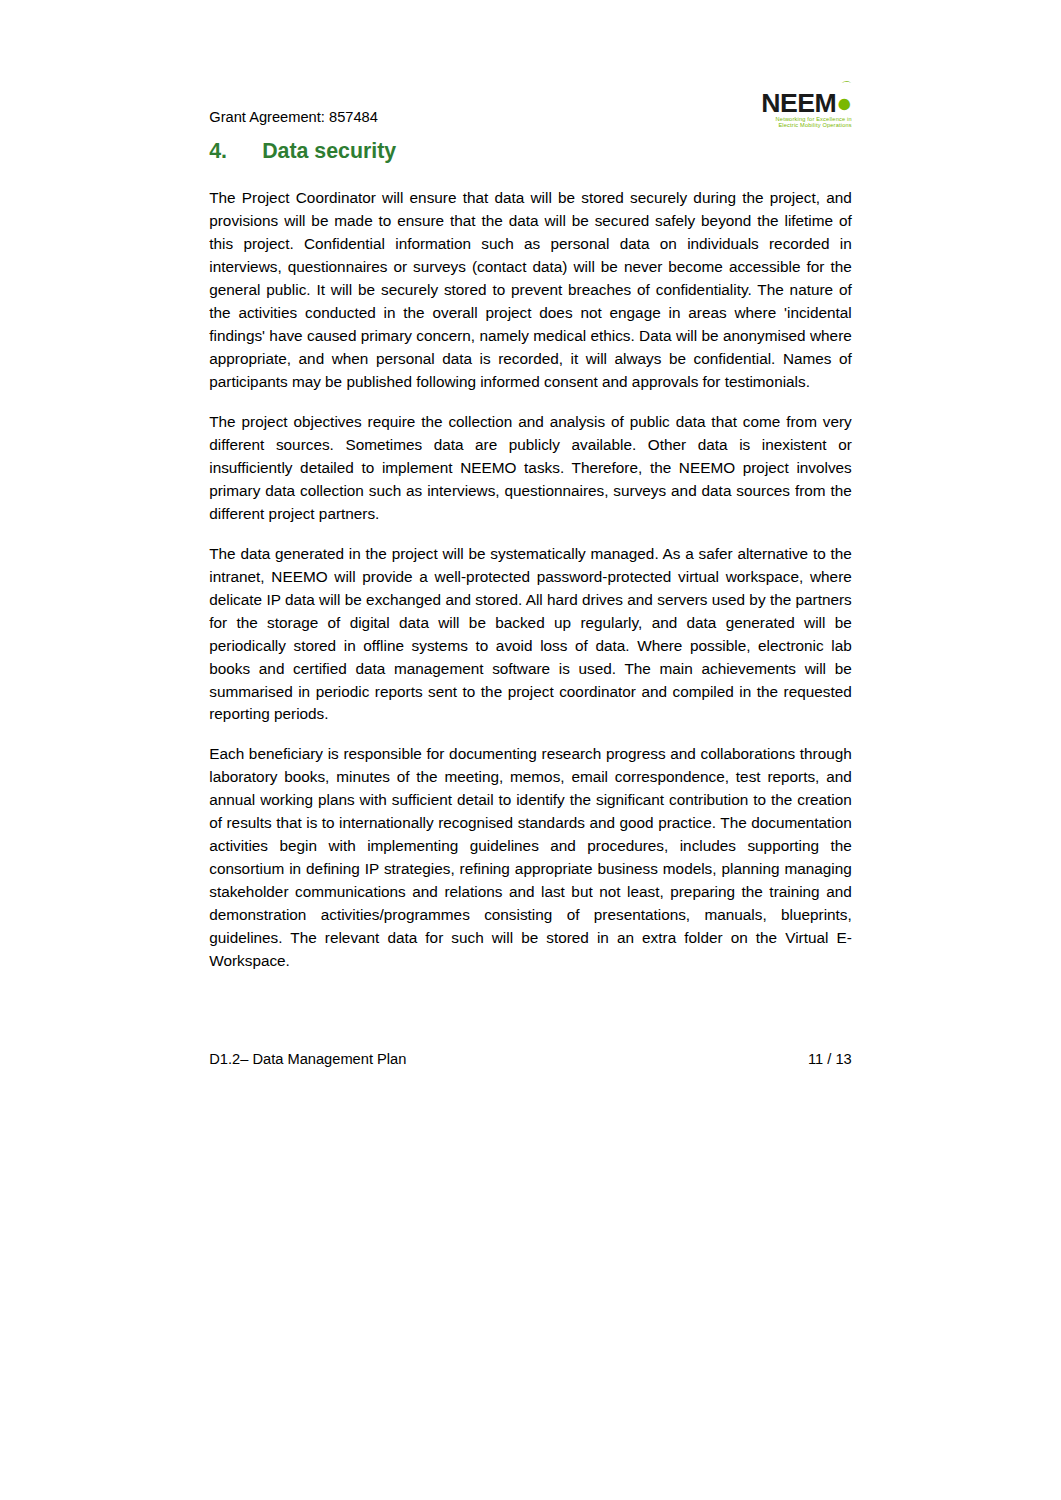Grant Agreement: 857484
⌒
NEEM●
Networking for Excellence in
Electric Mobility Operations
4. Data security
The Project Coordinator will ensure that data will be stored securely during the project, and provisions will be made to ensure that the data will be secured safely beyond the lifetime of this project. Confidential information such as personal data on individuals recorded in interviews, questionnaires or surveys (contact data) will be never become accessible for the general public. It will be securely stored to prevent breaches of confidentiality. The nature of the activities conducted in the overall project does not engage in areas where 'incidental findings' have caused primary concern, namely medical ethics. Data will be anonymised where appropriate, and when personal data is recorded, it will always be confidential. Names of participants may be published following informed consent and approvals for testimonials.
The project objectives require the collection and analysis of public data that come from very different sources. Sometimes data are publicly available. Other data is inexistent or insufficiently detailed to implement NEEMO tasks. Therefore, the NEEMO project involves primary data collection such as interviews, questionnaires, surveys and data sources from the different project partners.
The data generated in the project will be systematically managed. As a safer alternative to the intranet, NEEMO will provide a well-protected password-protected virtual workspace, where delicate IP data will be exchanged and stored. All hard drives and servers used by the partners for the storage of digital data will be backed up regularly, and data generated will be periodically stored in offline systems to avoid loss of data. Where possible, electronic lab books and certified data management software is used. The main achievements will be summarised in periodic reports sent to the project coordinator and compiled in the requested reporting periods.
Each beneficiary is responsible for documenting research progress and collaborations through laboratory books, minutes of the meeting, memos, email correspondence, test reports, and annual working plans with sufficient detail to identify the significant contribution to the creation of results that is to internationally recognised standards and good practice. The documentation activities begin with implementing guidelines and procedures, includes supporting the consortium in defining IP strategies, refining appropriate business models, planning managing stakeholder communications and relations and last but not least, preparing the training and demonstration activities/programmes consisting of presentations, manuals, blueprints, guidelines. The relevant data for such will be stored in an extra folder on the Virtual E-Workspace.
D1.2– Data Management Plan
11 / 13